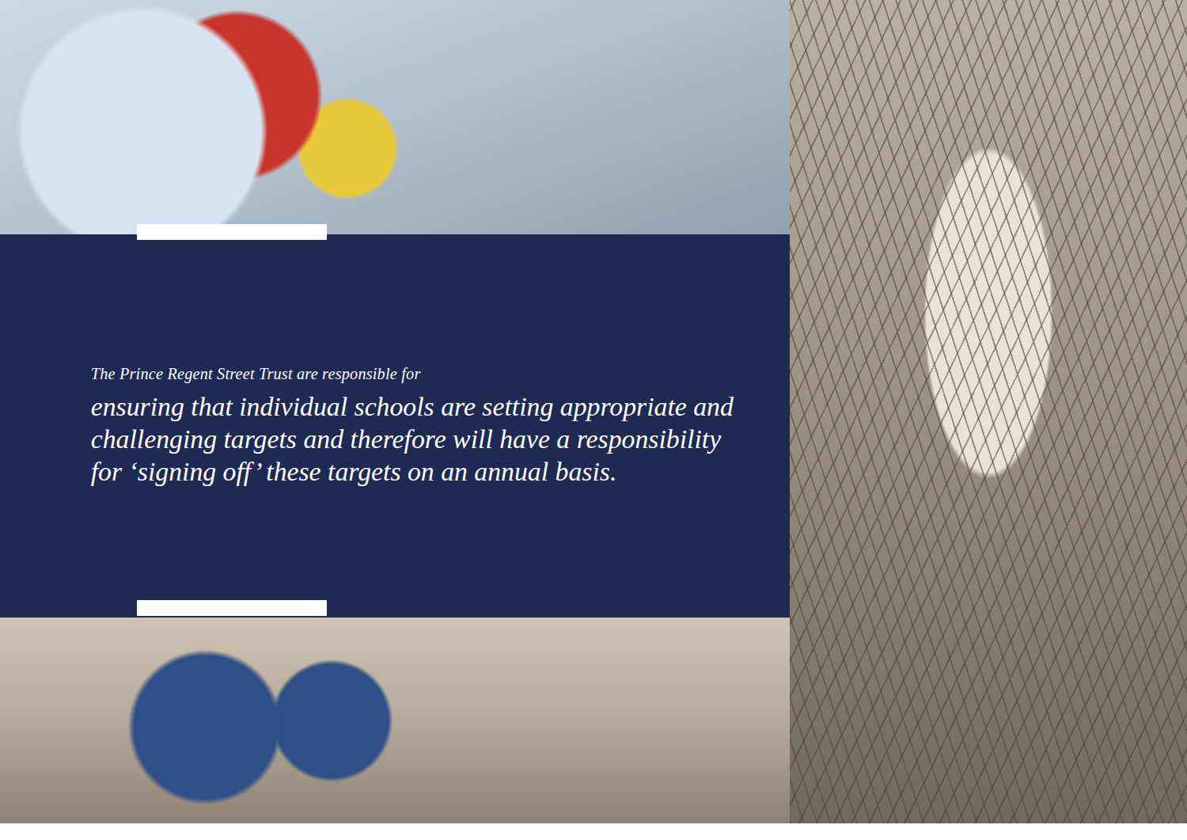The Prince Regent Street Trust are responsible for ensuring that individual schools are setting appropriate and challenging targets and therefore will have a responsibility for ‘signing off’ these targets on an annual basis.